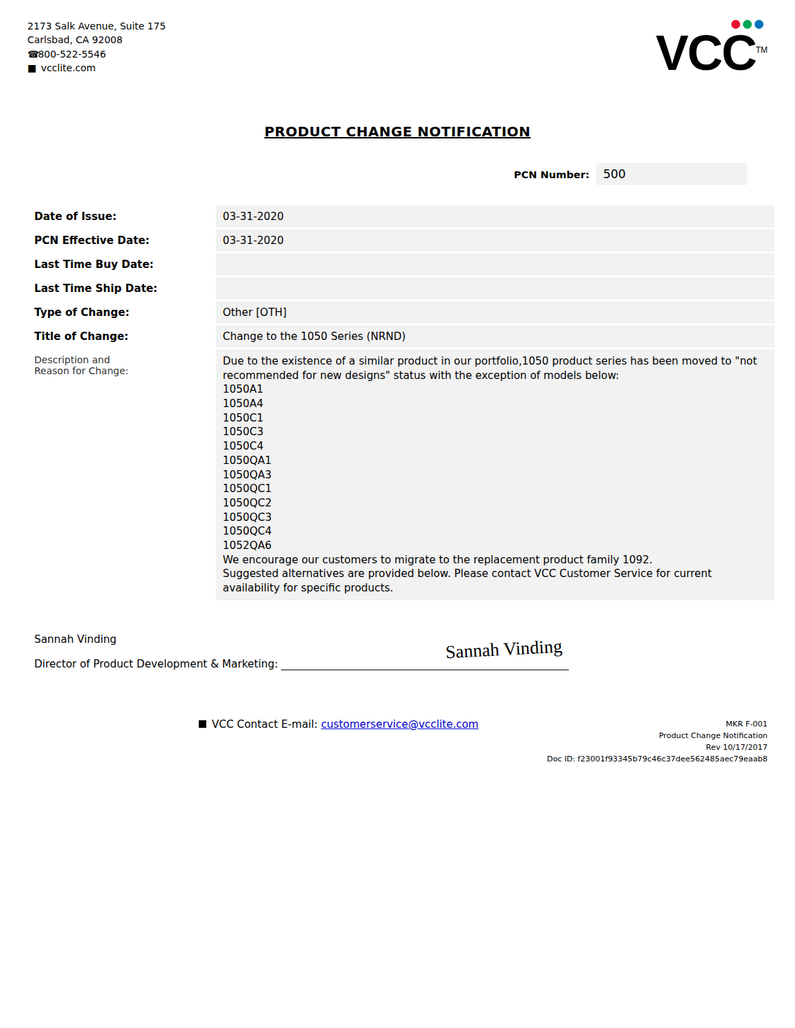2173 Salk Avenue, Suite 175
Carlsbad, CA 92008
☎800-522-5546
■ vcclite.com
VCCTM
PRODUCT CHANGE NOTIFICATION
| PCN Number: | 500 |
| Date of Issue: | 03-31-2020 |
| PCN Effective Date: | 03-31-2020 |
| Last Time Buy Date: | |
| Last Time Ship Date: | |
| Type of Change: | Other [OTH] |
| Title of Change: | Change to the 1050 Series (NRND) |
| Description and Reason for Change: | Due to the existence of a similar product in our portfolio,1050 product series has been moved to "not recommended for new designs" status with the exception of models below: 1050A1 1050A4 1050C1 1050C3 1050C4 1050QA1 1050QA3 1050QC1 1050QC2 1050QC3 1050QC4 1052QA6 We encourage our customers to migrate to the replacement product family 1092. Suggested alternatives are provided below. Please contact VCC Customer Service for current availability for specific products. |
Sannah Vinding
Director of Product Development & Marketing:
Sannah Vinding
VCC Contact E-mail: customerservice@vcclite.com
MKR F-001
Product Change Notification
Rev 10/17/2017
Doc ID: f23001f93345b79c46c37dee562485aec79eaab8